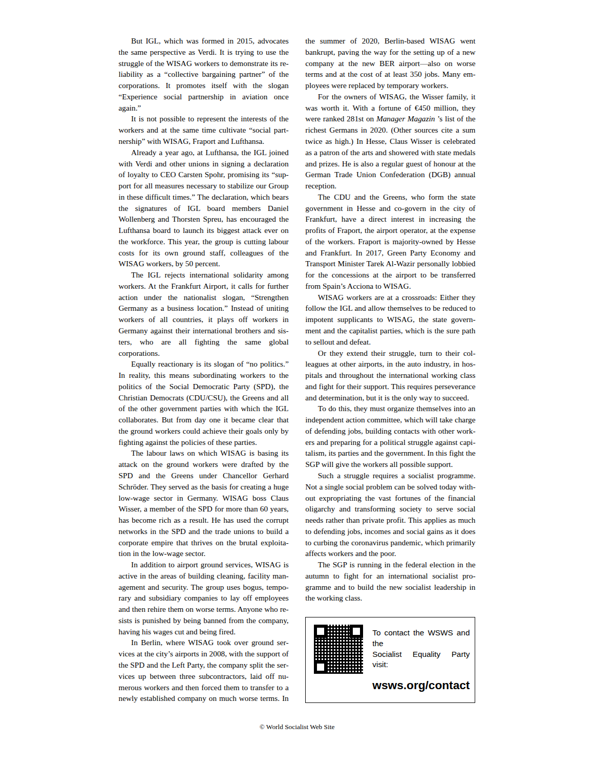But IGL, which was formed in 2015, advocates the same perspective as Verdi. It is trying to use the struggle of the WISAG workers to demonstrate its reliability as a “collective bargaining partner” of the corporations. It promotes itself with the slogan “Experience social partnership in aviation once again.”
It is not possible to represent the interests of the workers and at the same time cultivate “social partnership” with WISAG, Fraport and Lufthansa.
Already a year ago, at Lufthansa, the IGL joined with Verdi and other unions in signing a declaration of loyalty to CEO Carsten Spohr, promising its “support for all measures necessary to stabilize our Group in these difficult times.” The declaration, which bears the signatures of IGL board members Daniel Wollenberg and Thorsten Spreu, has encouraged the Lufthansa board to launch its biggest attack ever on the workforce. This year, the group is cutting labour costs for its own ground staff, colleagues of the WISAG workers, by 50 percent.
The IGL rejects international solidarity among workers. At the Frankfurt Airport, it calls for further action under the nationalist slogan, “Strengthen Germany as a business location.” Instead of uniting workers of all countries, it plays off workers in Germany against their international brothers and sisters, who are all fighting the same global corporations.
Equally reactionary is its slogan of “no politics.” In reality, this means subordinating workers to the politics of the Social Democratic Party (SPD), the Christian Democrats (CDU/CSU), the Greens and all of the other government parties with which the IGL collaborates. But from day one it became clear that the ground workers could achieve their goals only by fighting against the policies of these parties.
The labour laws on which WISAG is basing its attack on the ground workers were drafted by the SPD and the Greens under Chancellor Gerhard Schröder. They served as the basis for creating a huge low-wage sector in Germany. WISAG boss Claus Wisser, a member of the SPD for more than 60 years, has become rich as a result. He has used the corrupt networks in the SPD and the trade unions to build a corporate empire that thrives on the brutal exploitation in the low-wage sector.
In addition to airport ground services, WISAG is active in the areas of building cleaning, facility management and security. The group uses bogus, temporary and subsidiary companies to lay off employees and then rehire them on worse terms. Anyone who resists is punished by being banned from the company, having his wages cut and being fired.
In Berlin, where WISAG took over ground services at the city’s airports in 2008, with the support of the SPD and the Left Party, the company split the services up between three subcontractors, laid off numerous workers and then forced them to transfer to a newly established company on much worse terms. In the summer of 2020, Berlin-based WISAG went bankrupt, paving the way for the setting up of a new company at the new BER airport—also on worse terms and at the cost of at least 350 jobs. Many employees were replaced by temporary workers.
For the owners of WISAG, the Wisser family, it was worth it. With a fortune of €450 million, they were ranked 281st on Manager Magazin ’s list of the richest Germans in 2020. (Other sources cite a sum twice as high.) In Hesse, Claus Wisser is celebrated as a patron of the arts and showered with state medals and prizes. He is also a regular guest of honour at the German Trade Union Confederation (DGB) annual reception.
The CDU and the Greens, who form the state government in Hesse and co-govern in the city of Frankfurt, have a direct interest in increasing the profits of Fraport, the airport operator, at the expense of the workers. Fraport is majority-owned by Hesse and Frankfurt. In 2017, Green Party Economy and Transport Minister Tarek Al-Wazir personally lobbied for the concessions at the airport to be transferred from Spain’s Acciona to WISAG.
WISAG workers are at a crossroads: Either they follow the IGL and allow themselves to be reduced to impotent supplicants to WISAG, the state government and the capitalist parties, which is the sure path to sellout and defeat.
Or they extend their struggle, turn to their colleagues at other airports, in the auto industry, in hospitals and throughout the international working class and fight for their support. This requires perseverance and determination, but it is the only way to succeed.
To do this, they must organize themselves into an independent action committee, which will take charge of defending jobs, building contacts with other workers and preparing for a political struggle against capitalism, its parties and the government. In this fight the SGP will give the workers all possible support.
Such a struggle requires a socialist programme. Not a single social problem can be solved today without expropriating the vast fortunes of the financial oligarchy and transforming society to serve social needs rather than private profit. This applies as much to defending jobs, incomes and social gains as it does to curbing the coronavirus pandemic, which primarily affects workers and the poor.
The SGP is running in the federal election in the autumn to fight for an international socialist programme and to build the new socialist leadership in the working class.
To contact the WSWS and the
Socialist Equality Party visit: wsws.org/contact
© World Socialist Web Site